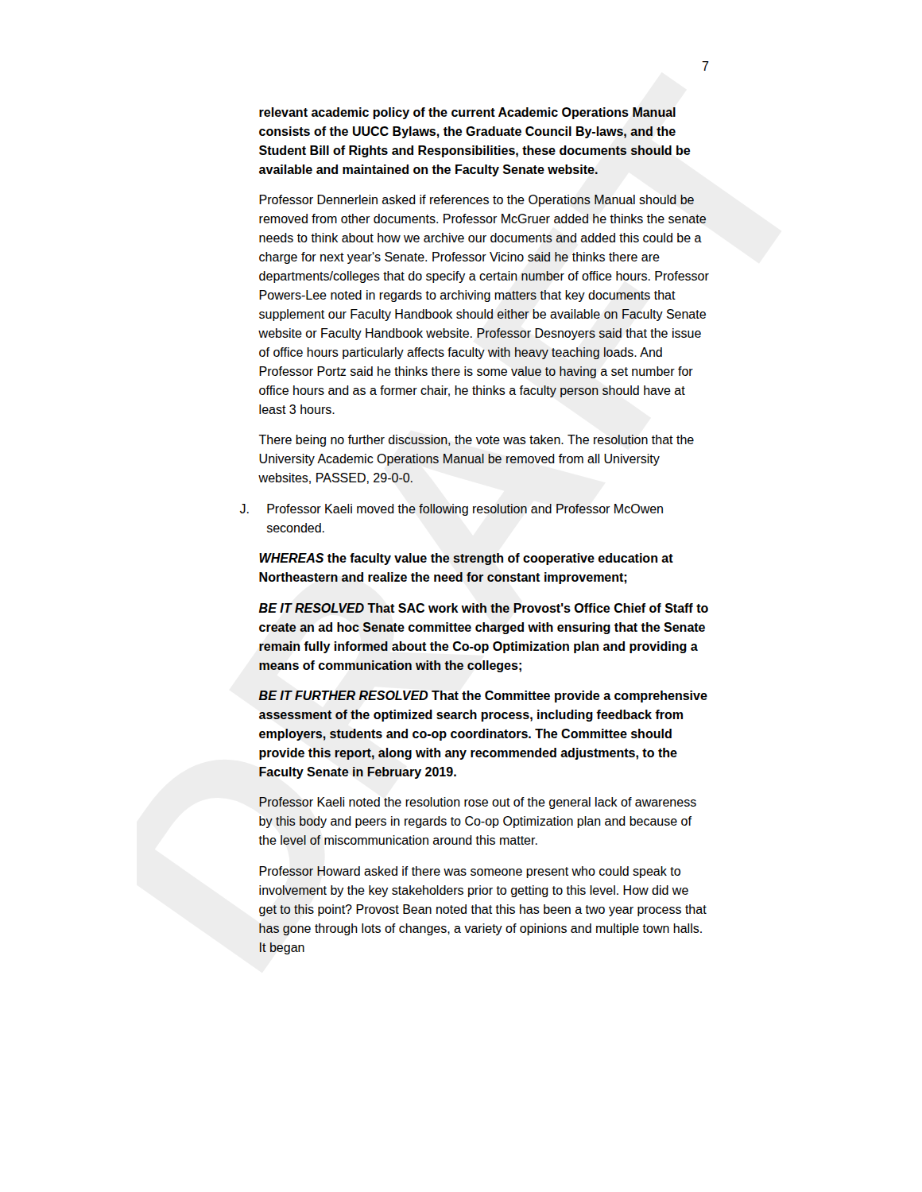DRAFT
7
relevant academic policy of the current Academic Operations Manual consists of the UUCC Bylaws, the Graduate Council By-laws, and the Student Bill of Rights and Responsibilities, these documents should be available and maintained on the Faculty Senate website.
Professor Dennerlein asked if references to the Operations Manual should be removed from other documents. Professor McGruer added he thinks the senate needs to think about how we archive our documents and added this could be a charge for next year's Senate. Professor Vicino said he thinks there are departments/colleges that do specify a certain number of office hours. Professor Powers-Lee noted in regards to archiving matters that key documents that supplement our Faculty Handbook should either be available on Faculty Senate website or Faculty Handbook website. Professor Desnoyers said that the issue of office hours particularly affects faculty with heavy teaching loads. And Professor Portz said he thinks there is some value to having a set number for office hours and as a former chair, he thinks a faculty person should have at least 3 hours.
There being no further discussion, the vote was taken. The resolution that the University Academic Operations Manual be removed from all University websites, PASSED, 29-0-0.
J. Professor Kaeli moved the following resolution and Professor McOwen seconded.
WHEREAS the faculty value the strength of cooperative education at Northeastern and realize the need for constant improvement;
BE IT RESOLVED That SAC work with the Provost's Office Chief of Staff to create an ad hoc Senate committee charged with ensuring that the Senate remain fully informed about the Co-op Optimization plan and providing a means of communication with the colleges;
BE IT FURTHER RESOLVED That the Committee provide a comprehensive assessment of the optimized search process, including feedback from employers, students and co-op coordinators. The Committee should provide this report, along with any recommended adjustments, to the Faculty Senate in February 2019.
Professor Kaeli noted the resolution rose out of the general lack of awareness by this body and peers in regards to Co-op Optimization plan and because of the level of miscommunication around this matter.
Professor Howard asked if there was someone present who could speak to involvement by the key stakeholders prior to getting to this level. How did we get to this point? Provost Bean noted that this has been a two year process that has gone through lots of changes, a variety of opinions and multiple town halls. It began